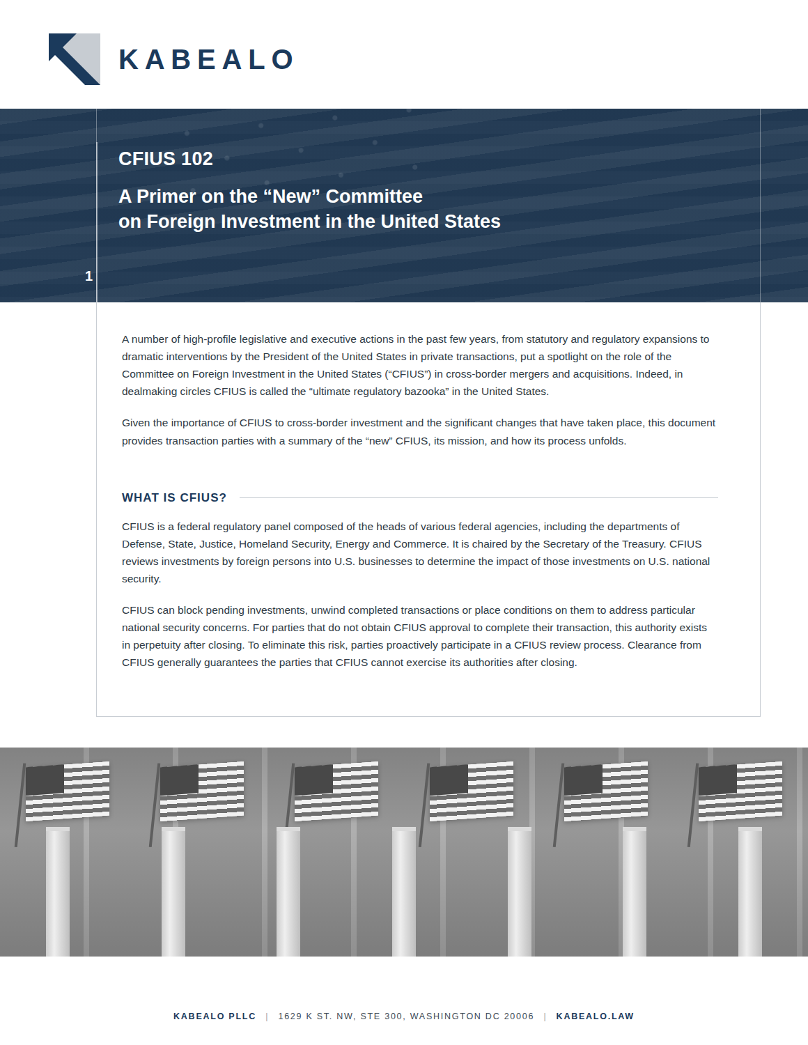KABEALO
CFIUS 102
A Primer on the “New” Committee
on Foreign Investment in the United States
1
A number of high-profile legislative and executive actions in the past few years, from statutory and regulatory expansions to dramatic interventions by the President of the United States in private transactions, put a spotlight on the role of the Committee on Foreign Investment in the United States (“CFIUS”) in cross-border mergers and acquisitions. Indeed, in dealmaking circles CFIUS is called the “ultimate regulatory bazooka” in the United States.
Given the importance of CFIUS to cross-border investment and the significant changes that have taken place, this document provides transaction parties with a summary of the “new” CFIUS, its mission, and how its process unfolds.
WHAT IS CFIUS?
CFIUS is a federal regulatory panel composed of the heads of various federal agencies, including the departments of Defense, State, Justice, Homeland Security, Energy and Commerce. It is chaired by the Secretary of the Treasury. CFIUS reviews investments by foreign persons into U.S. businesses to determine the impact of those investments on U.S. national security.
CFIUS can block pending investments, unwind completed transactions or place conditions on them to address particular national security concerns. For parties that do not obtain CFIUS approval to complete their transaction, this authority exists in perpetuity after closing. To eliminate this risk, parties proactively participate in a CFIUS review process. Clearance from CFIUS generally guarantees the parties that CFIUS cannot exercise its authorities after closing.
KABEALO PLLC | 1629 K ST. NW, STE 300, WASHINGTON DC 20006 | KABEALO.LAW